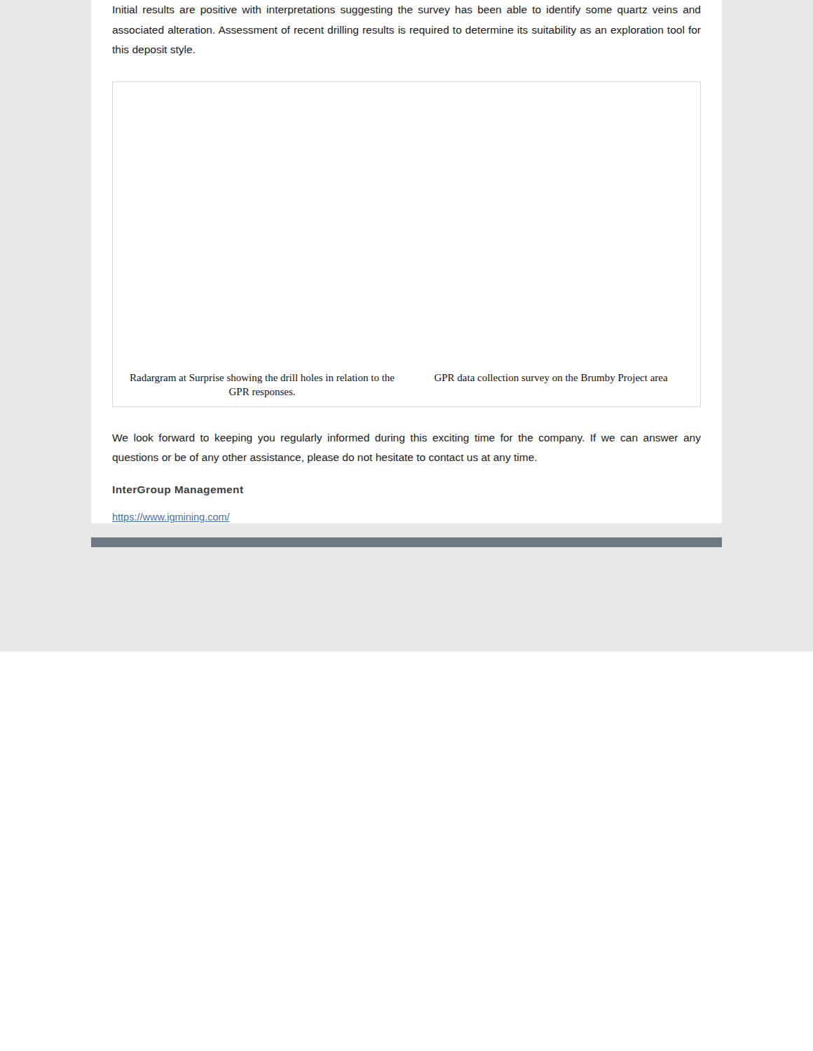Initial results are positive with interpretations suggesting the survey has been able to identify some quartz veins and associated alteration. Assessment of recent drilling results is required to determine its suitability as an exploration tool for this deposit style.
Radargram at Surprise showing the drill holes in relation to the GPR responses.
GPR data collection survey on the Brumby Project area
We look forward to keeping you regularly informed during this exciting time for the company. If we can answer any questions or be of any other assistance, please do not hesitate to contact us at any time.
InterGroup Management
https://www.igmining.com/